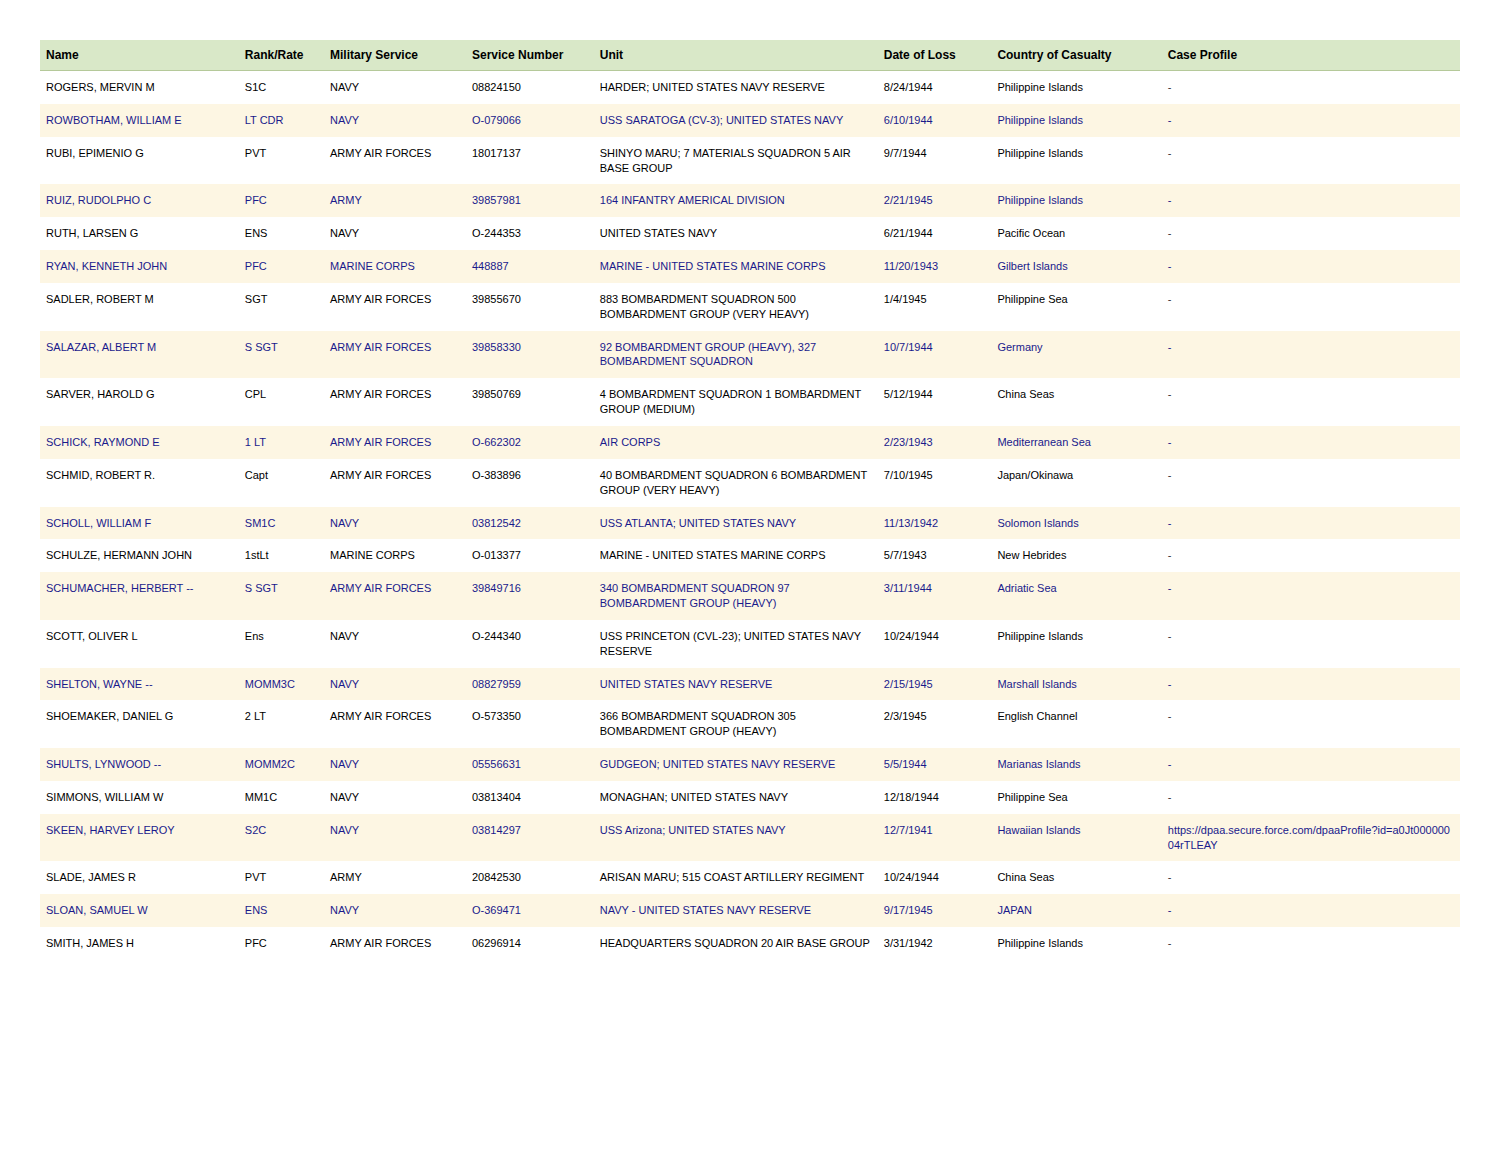| Name | Rank/Rate | Military Service | Service Number | Unit | Date of Loss | Country of Casualty | Case Profile |
| --- | --- | --- | --- | --- | --- | --- | --- |
| ROGERS, MERVIN M | S1C | NAVY | 08824150 | HARDER; UNITED STATES NAVY RESERVE | 8/24/1944 | Philippine Islands | - |
| ROWBOTHAM, WILLIAM E | LT CDR | NAVY | O-079066 | USS SARATOGA (CV-3); UNITED STATES NAVY | 6/10/1944 | Philippine Islands | - |
| RUBI, EPIMENIO G | PVT | ARMY AIR FORCES | 18017137 | SHINYO MARU; 7 MATERIALS SQUADRON 5 AIR BASE GROUP | 9/7/1944 | Philippine Islands | - |
| RUIZ, RUDOLPHO C | PFC | ARMY | 39857981 | 164 INFANTRY AMERICAL DIVISION | 2/21/1945 | Philippine Islands | - |
| RUTH, LARSEN G | ENS | NAVY | O-244353 | UNITED STATES NAVY | 6/21/1944 | Pacific Ocean | - |
| RYAN, KENNETH JOHN | PFC | MARINE CORPS | 448887 | MARINE - UNITED STATES MARINE CORPS | 11/20/1943 | Gilbert Islands | - |
| SADLER, ROBERT M | SGT | ARMY AIR FORCES | 39855670 | 883 BOMBARDMENT SQUADRON 500 BOMBARDMENT GROUP (VERY HEAVY) | 1/4/1945 | Philippine Sea | - |
| SALAZAR, ALBERT M | S SGT | ARMY AIR FORCES | 39858330 | 92 BOMBARDMENT GROUP (HEAVY), 327 BOMBARDMENT SQUADRON | 10/7/1944 | Germany | - |
| SARVER, HAROLD G | CPL | ARMY AIR FORCES | 39850769 | 4 BOMBARDMENT SQUADRON 1 BOMBARDMENT GROUP (MEDIUM) | 5/12/1944 | China Seas | - |
| SCHICK, RAYMOND E | 1 LT | ARMY AIR FORCES | O-662302 | AIR CORPS | 2/23/1943 | Mediterranean Sea | - |
| SCHMID, ROBERT R. | Capt | ARMY AIR FORCES | O-383896 | 40 BOMBARDMENT SQUADRON 6 BOMBARDMENT GROUP (VERY HEAVY) | 7/10/1945 | Japan/Okinawa | - |
| SCHOLL, WILLIAM F | SM1C | NAVY | 03812542 | USS ATLANTA; UNITED STATES NAVY | 11/13/1942 | Solomon Islands | - |
| SCHULZE, HERMANN JOHN | 1stLt | MARINE CORPS | O-013377 | MARINE - UNITED STATES MARINE CORPS | 5/7/1943 | New Hebrides | - |
| SCHUMACHER, HERBERT -- | S SGT | ARMY AIR FORCES | 39849716 | 340 BOMBARDMENT SQUADRON 97 BOMBARDMENT GROUP (HEAVY) | 3/11/1944 | Adriatic Sea | - |
| SCOTT, OLIVER L | Ens | NAVY | O-244340 | USS PRINCETON (CVL-23); UNITED STATES NAVY RESERVE | 10/24/1944 | Philippine Islands | - |
| SHELTON, WAYNE -- | MOMM3C | NAVY | 08827959 | UNITED STATES NAVY RESERVE | 2/15/1945 | Marshall Islands | - |
| SHOEMAKER, DANIEL G | 2 LT | ARMY AIR FORCES | O-573350 | 366 BOMBARDMENT SQUADRON 305 BOMBARDMENT GROUP (HEAVY) | 2/3/1945 | English Channel | - |
| SHULTS, LYNWOOD -- | MOMM2C | NAVY | 05556631 | GUDGEON; UNITED STATES NAVY RESERVE | 5/5/1944 | Marianas Islands | - |
| SIMMONS, WILLIAM W | MM1C | NAVY | 03813404 | MONAGHAN; UNITED STATES NAVY | 12/18/1944 | Philippine Sea | - |
| SKEEN, HARVEY LEROY | S2C | NAVY | 03814297 | USS Arizona; UNITED STATES NAVY | 12/7/1941 | Hawaiian Islands | https://dpaa.secure.force.com/dpaaProfile?id=a0Jt00000004rTLEAY |
| SLADE, JAMES R | PVT | ARMY | 20842530 | ARISAN MARU; 515 COAST ARTILLERY REGIMENT | 10/24/1944 | China Seas | - |
| SLOAN, SAMUEL W | ENS | NAVY | O-369471 | NAVY - UNITED STATES NAVY RESERVE | 9/17/1945 | JAPAN | - |
| SMITH, JAMES H | PFC | ARMY AIR FORCES | 06296914 | HEADQUARTERS SQUADRON 20 AIR BASE GROUP | 3/31/1942 | Philippine Islands | - |